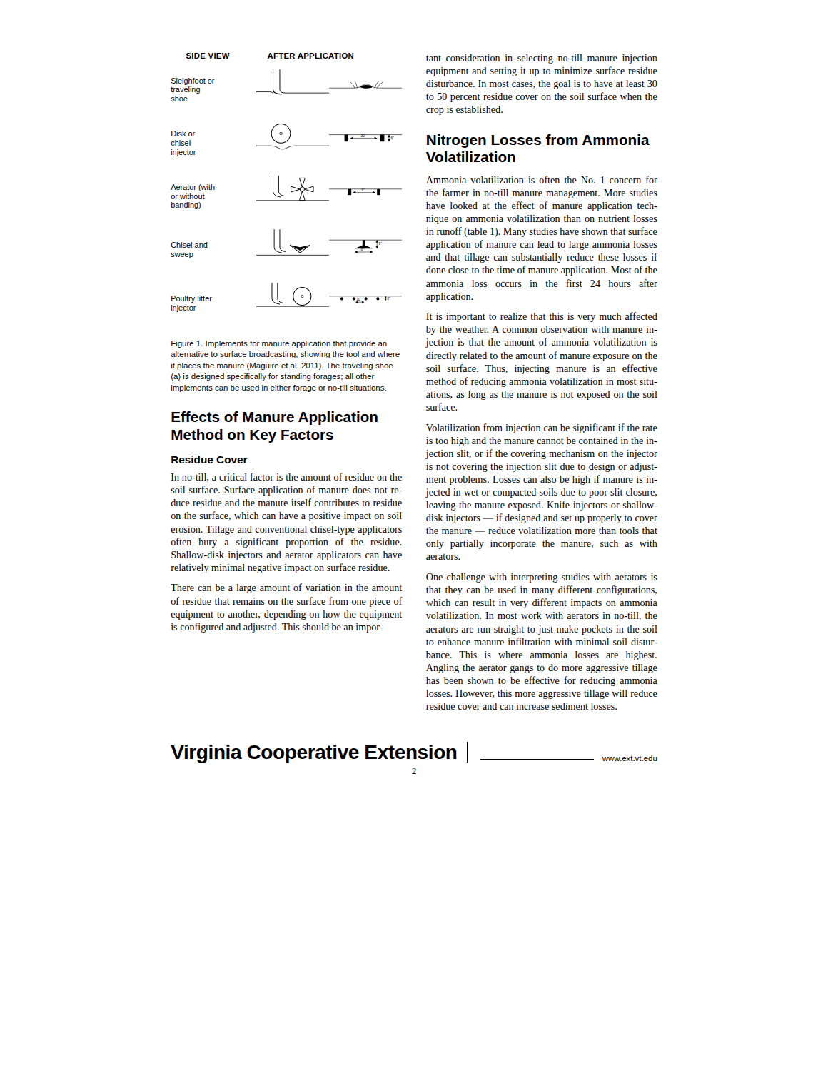SIDE VIEW AFTER APPLICATION
Sleighfoot or
traveling
shoe
Disk or
chisel
injector
30" 6"
Aerator (with
or without
banding)
6"
Chisel and
sweep
6" 6"
Poultry litter
injector
10" 2"
Figure 1. Implements for manure application that provide an alternative to surface broadcasting, showing the tool and where it places the manure (Maguire et al. 2011). The traveling shoe (a) is designed specifically for standing forages; all other implements can be used in either forage or no-till situations.
Effects of Manure Application Method on Key Factors
Residue Cover
In no-till, a critical factor is the amount of residue on the soil surface. Surface application of manure does not reduce residue and the manure itself contributes to residue on the surface, which can have a positive impact on soil erosion. Tillage and conventional chisel-type applicators often bury a significant proportion of the residue. Shallow-disk injectors and aerator applicators can have relatively minimal negative impact on surface residue.
There can be a large amount of variation in the amount of residue that remains on the surface from one piece of equipment to another, depending on how the equipment is configured and adjusted. This should be an impor-
tant consideration in selecting no-till manure injection equipment and setting it up to minimize surface residue disturbance. In most cases, the goal is to have at least 30 to 50 percent residue cover on the soil surface when the crop is established.
Nitrogen Losses from Ammonia Volatilization
Ammonia volatilization is often the No. 1 concern for the farmer in no-till manure management. More studies have looked at the effect of manure application technique on ammonia volatilization than on nutrient losses in runoff (table 1). Many studies have shown that surface application of manure can lead to large ammonia losses and that tillage can substantially reduce these losses if done close to the time of manure application. Most of the ammonia loss occurs in the first 24 hours after application.
It is important to realize that this is very much affected by the weather. A common observation with manure injection is that the amount of ammonia volatilization is directly related to the amount of manure exposure on the soil surface. Thus, injecting manure is an effective method of reducing ammonia volatilization in most situations, as long as the manure is not exposed on the soil surface.
Volatilization from injection can be significant if the rate is too high and the manure cannot be contained in the injection slit, or if the covering mechanism on the injector is not covering the injection slit due to design or adjustment problems. Losses can also be high if manure is injected in wet or compacted soils due to poor slit closure, leaving the manure exposed. Knife injectors or shallow-disk injectors — if designed and set up properly to cover the manure — reduce volatilization more than tools that only partially incorporate the manure, such as with aerators.
One challenge with interpreting studies with aerators is that they can be used in many different configurations, which can result in very different impacts on ammonia volatilization. In most work with aerators in no-till, the aerators are run straight to just make pockets in the soil to enhance manure infiltration with minimal soil disturbance. This is where ammonia losses are highest. Angling the aerator gangs to do more aggressive tillage has been shown to be effective for reducing ammonia losses. However, this more aggressive tillage will reduce residue cover and can increase sediment losses.
Virginia Cooperative Extension
www.ext.vt.edu
2